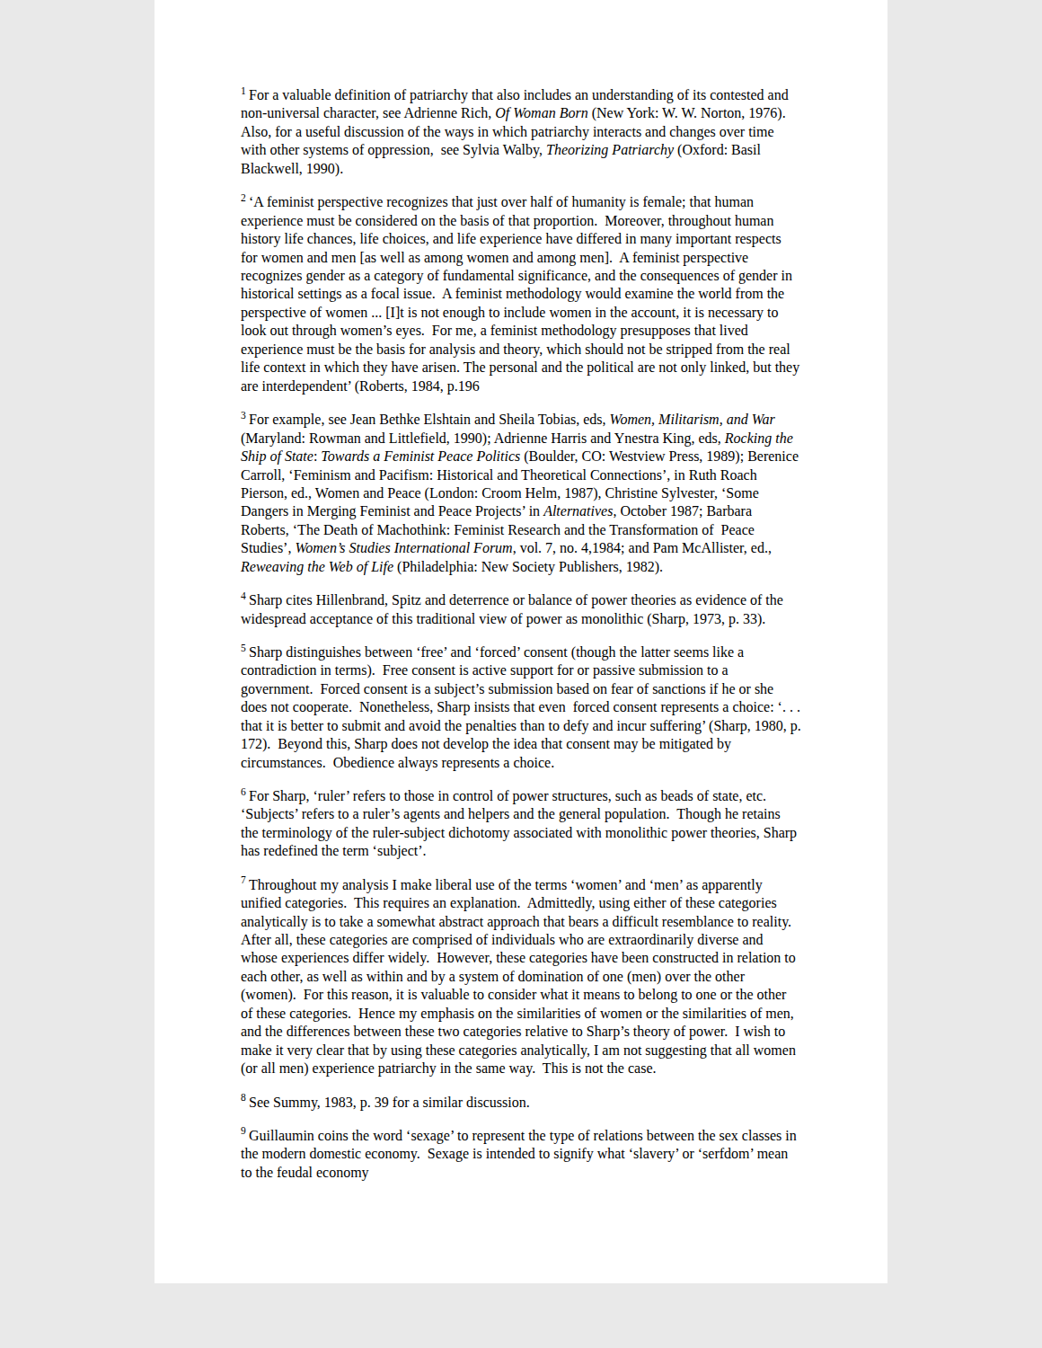1For a valuable definition of patriarchy that also includes an understanding of its contested and non-universal character, see Adrienne Rich, Of Woman Born (New York: W. W. Norton, 1976). Also, for a useful discussion of the ways in which patriarchy interacts and changes over time with other systems of oppression, see Sylvia Walby, Theorizing Patriarchy (Oxford: Basil Blackwell, 1990).
2‘A feminist perspective recognizes that just over half of humanity is female; that human experience must be considered on the basis of that proportion. Moreover, throughout human history life chances, life choices, and life experience have differed in many important respects for women and men [as well as among women and among men]. A feminist perspective recognizes gender as a category of fundamental significance, and the consequences of gender in historical settings as a focal issue. A feminist methodology would examine the world from the perspective of women ... [I]t is not enough to include women in the account, it is necessary to look out through women’s eyes. For me, a feminist methodology presupposes that lived experience must be the basis for analysis and theory, which should not be stripped from the real life context in which they have arisen. The personal and the political are not only linked, but they are interdependent’ (Roberts, 1984, p.196
3For example, see Jean Bethke Elshtain and Sheila Tobias, eds, Women, Militarism, and War (Maryland: Rowman and Littlefield, 1990); Adrienne Harris and Ynestra King, eds, Rocking the Ship of State: Towards a Feminist Peace Politics (Boulder, CO: Westview Press, 1989); Berenice Carroll, ‘Feminism and Pacifism: Historical and Theoretical Connections’, in Ruth Roach Pierson, ed., Women and Peace (London: Croom Helm, 1987), Christine Sylvester, ‘Some Dangers in Merging Feminist and Peace Projects’ in Alternatives, October 1987; Barbara Roberts, ‘The Death of Machothink: Feminist Research and the Transformation of Peace Studies’, Women’s Studies International Forum, vol. 7, no. 4,1984; and Pam McAllister, ed., Reweaving the Web of Life (Philadelphia: New Society Publishers, 1982).
4Sharp cites Hillenbrand, Spitz and deterrence or balance of power theories as evidence of the widespread acceptance of this traditional view of power as monolithic (Sharp, 1973, p. 33).
5Sharp distinguishes between ‘free’ and ‘forced’ consent (though the latter seems like a contradiction in terms). Free consent is active support for or passive submission to a government. Forced consent is a subject’s submission based on fear of sanctions if he or she does not cooperate. Nonetheless, Sharp insists that even forced consent represents a choice: ‘. . . that it is better to submit and avoid the penalties than to defy and incur suffering’ (Sharp, 1980, p. 172). Beyond this, Sharp does not develop the idea that consent may be mitigated by circumstances. Obedience always represents a choice.
6For Sharp, ‘ruler’ refers to those in control of power structures, such as beads of state, etc. ‘Subjects’ refers to a ruler’s agents and helpers and the general population. Though he retains the terminology of the ruler-subject dichotomy associated with monolithic power theories, Sharp has redefined the term ‘subject’.
7Throughout my analysis I make liberal use of the terms ‘women’ and ‘men’ as apparently unified categories. This requires an explanation. Admittedly, using either of these categories analytically is to take a somewhat abstract approach that bears a difficult resemblance to reality. After all, these categories are comprised of individuals who are extraordinarily diverse and whose experiences differ widely. However, these categories have been constructed in relation to each other, as well as within and by a system of domination of one (men) over the other (women). For this reason, it is valuable to consider what it means to belong to one or the other of these categories. Hence my emphasis on the similarities of women or the similarities of men, and the differences between these two categories relative to Sharp’s theory of power. I wish to make it very clear that by using these categories analytically, I am not suggesting that all women (or all men) experience patriarchy in the same way. This is not the case.
8See Summy, 1983, p. 39 for a similar discussion.
9Guillaumin coins the word ‘sexage’ to represent the type of relations between the sex classes in the modern domestic economy. Sexage is intended to signify what ‘slavery’ or ‘serfdom’ mean to the feudal economy